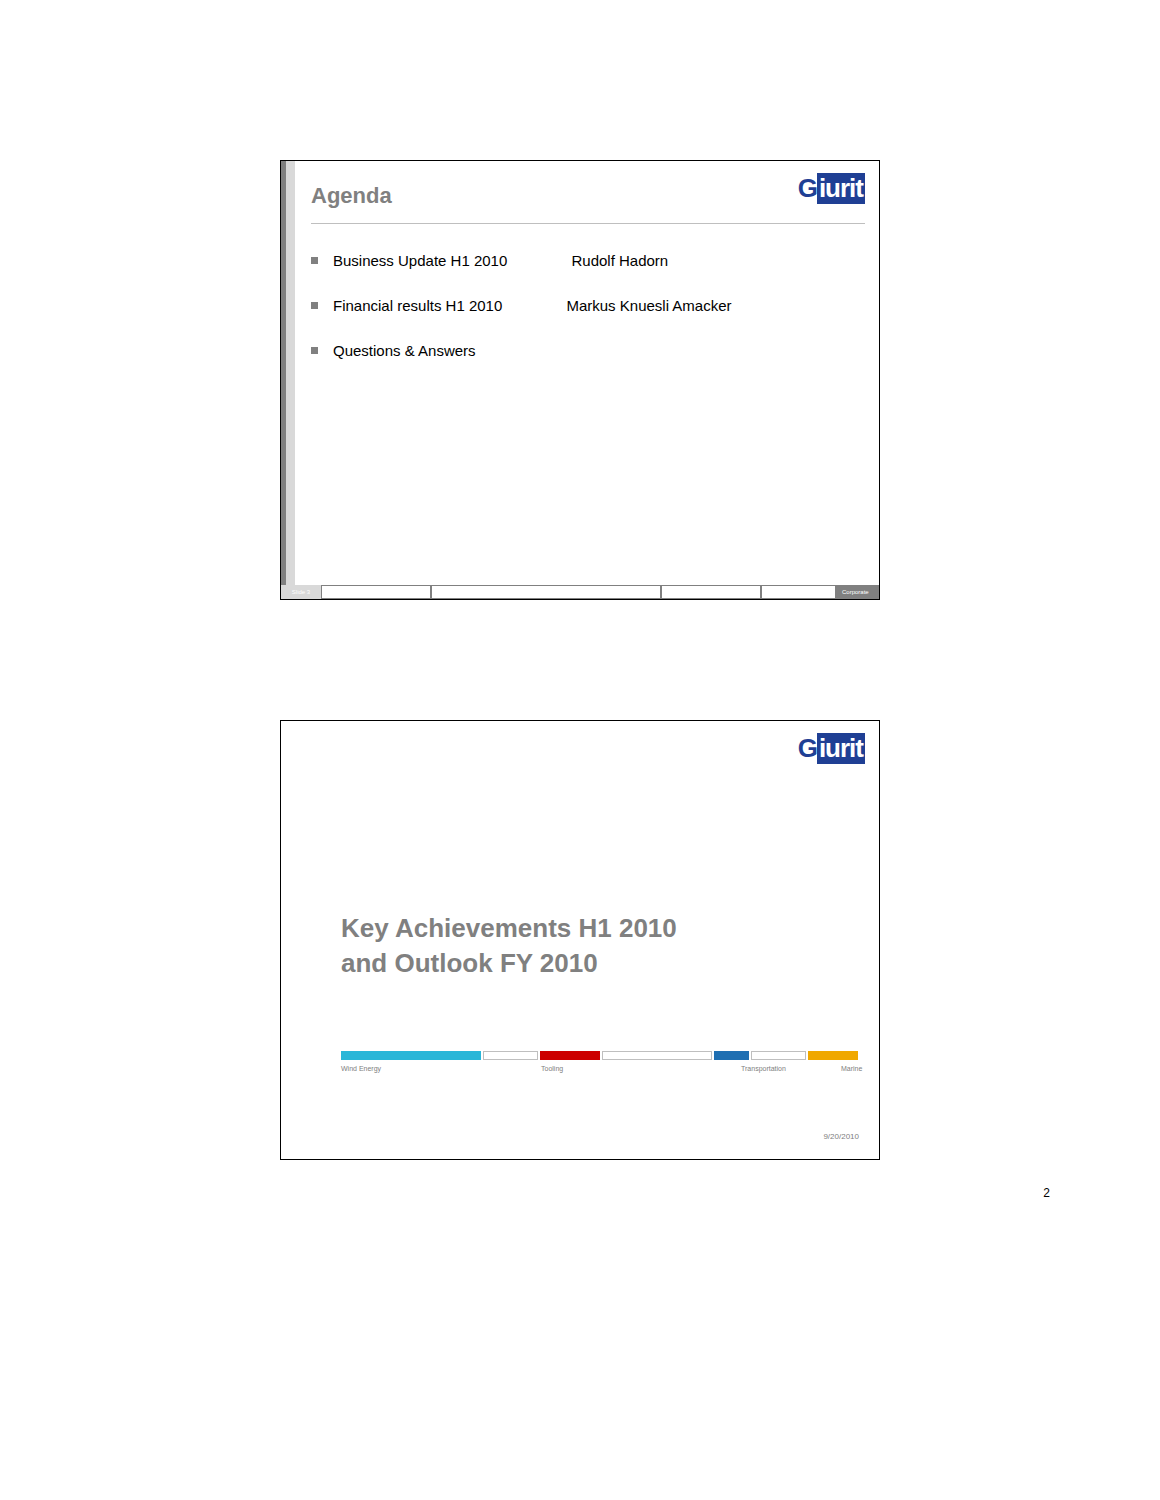Agenda
Giurit
Business Update H1 2010 Rudolf Hadorn
Financial results H1 2010 Markus Knuesli Amacker
Questions & Answers
Slide 3
Corporate
Giurit
Key Achievements H1 2010
and Outlook FY 2010
Wind Energy Tooling Transportation Marine
9/20/2010
2